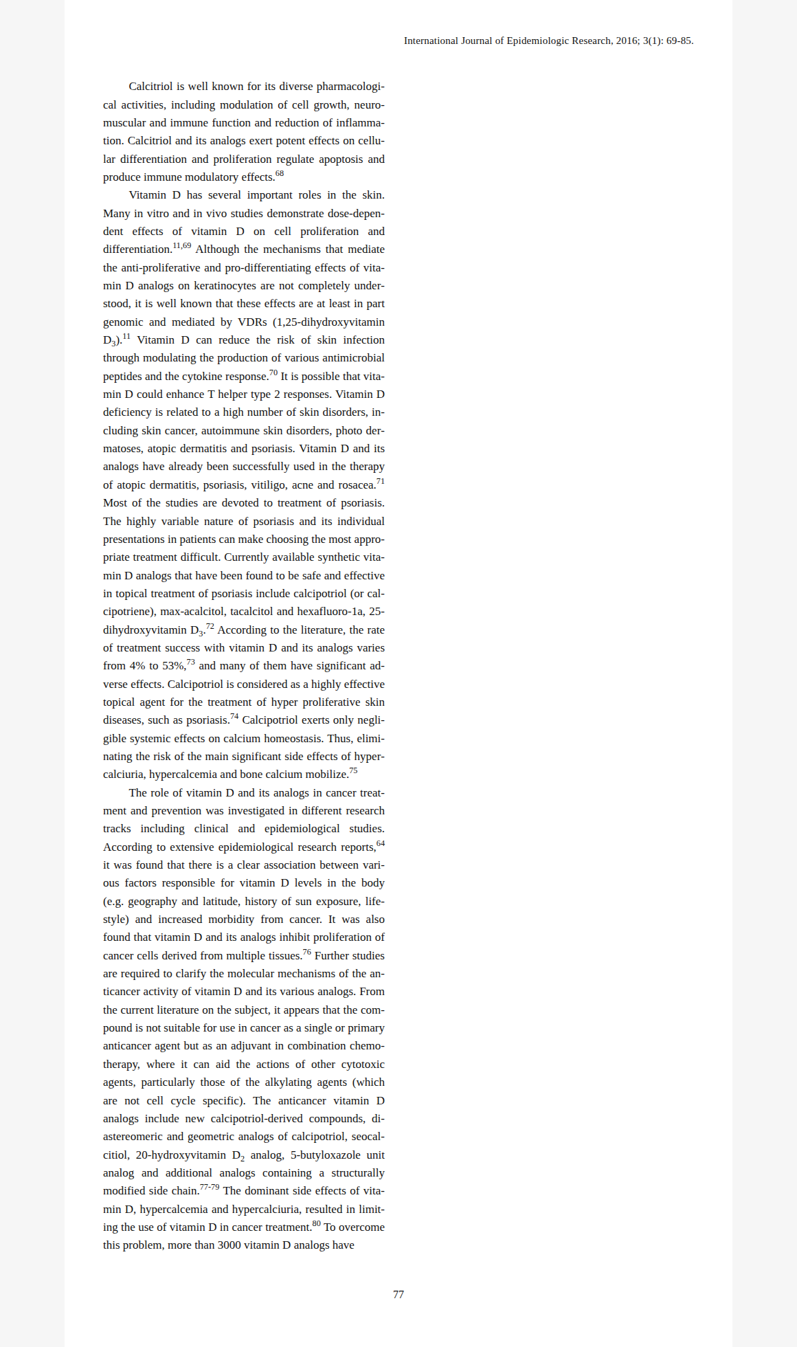International Journal of Epidemiologic Research, 2016; 3(1): 69-85.
Calcitriol is well known for its diverse pharmacological activities, including modulation of cell growth, neuromuscular and immune function and reduction of inflammation. Calcitriol and its analogs exert potent effects on cellular differentiation and proliferation regulate apoptosis and produce immune modulatory effects.68
Vitamin D has several important roles in the skin. Many in vitro and in vivo studies demonstrate dose-dependent effects of vitamin D on cell proliferation and differentiation.11,69 Although the mechanisms that mediate the anti-proliferative and pro-differentiating effects of vitamin D analogs on keratinocytes are not completely understood, it is well known that these effects are at least in part genomic and mediated by VDRs (1,25-dihydroxyvitamin D3).11 Vitamin D can reduce the risk of skin infection through modulating the production of various antimicrobial peptides and the cytokine response.70 It is possible that vitamin D could enhance T helper type 2 responses. Vitamin D deficiency is related to a high number of skin disorders, including skin cancer, autoimmune skin disorders, photo dermatoses, atopic dermatitis and psoriasis. Vitamin D and its analogs have already been successfully used in the therapy of atopic dermatitis, psoriasis, vitiligo, acne and rosacea.71 Most of the studies are devoted to treatment of psoriasis. The highly variable nature of psoriasis and its individual presentations in patients can make choosing the most appropriate treatment difficult. Currently available synthetic vitamin D analogs that have been found to be safe and effective in topical treatment of psoriasis include calcipotriol (or calcipotriene), max-acalcitol, tacalcitol and hexafluoro-1a, 25-dihydroxyvitamin D3.72 According to the literature, the rate of treatment success with vitamin D and its analogs varies from 4% to 53%,73 and many of them have significant adverse effects. Calcipotriol is considered as a highly effective topical agent for the treatment of hyper proliferative skin diseases, such as psoriasis.74 Calcipotriol exerts only negligible systemic effects on calcium homeostasis. Thus, eliminating the risk of the main significant side effects of hypercalciuria, hypercalcemia and bone calcium mobilize.75
The role of vitamin D and its analogs in cancer treatment and prevention was investigated in different research tracks including clinical and epidemiological studies. According to extensive epidemiological research reports,64 it was found that there is a clear association between various factors responsible for vitamin D levels in the body (e.g. geography and latitude, history of sun exposure, lifestyle) and increased morbidity from cancer. It was also found that vitamin D and its analogs inhibit proliferation of cancer cells derived from multiple tissues.76 Further studies are required to clarify the molecular mechanisms of the anticancer activity of vitamin D and its various analogs. From the current literature on the subject, it appears that the compound is not suitable for use in cancer as a single or primary anticancer agent but as an adjuvant in combination chemotherapy, where it can aid the actions of other cytotoxic agents, particularly those of the alkylating agents (which are not cell cycle specific). The anticancer vitamin D analogs include new calcipotriol-derived compounds, diastereomeric and geometric analogs of calcipotriol, seocalcitiol, 20-hydroxyvitamin D2 analog, 5-butyloxazole unit analog and additional analogs containing a structurally modified side chain.77-79 The dominant side effects of vitamin D, hypercalcemia and hypercalciuria, resulted in limiting the use of vitamin D in cancer treatment.80 To overcome this problem, more than 3000 vitamin D analogs have
77